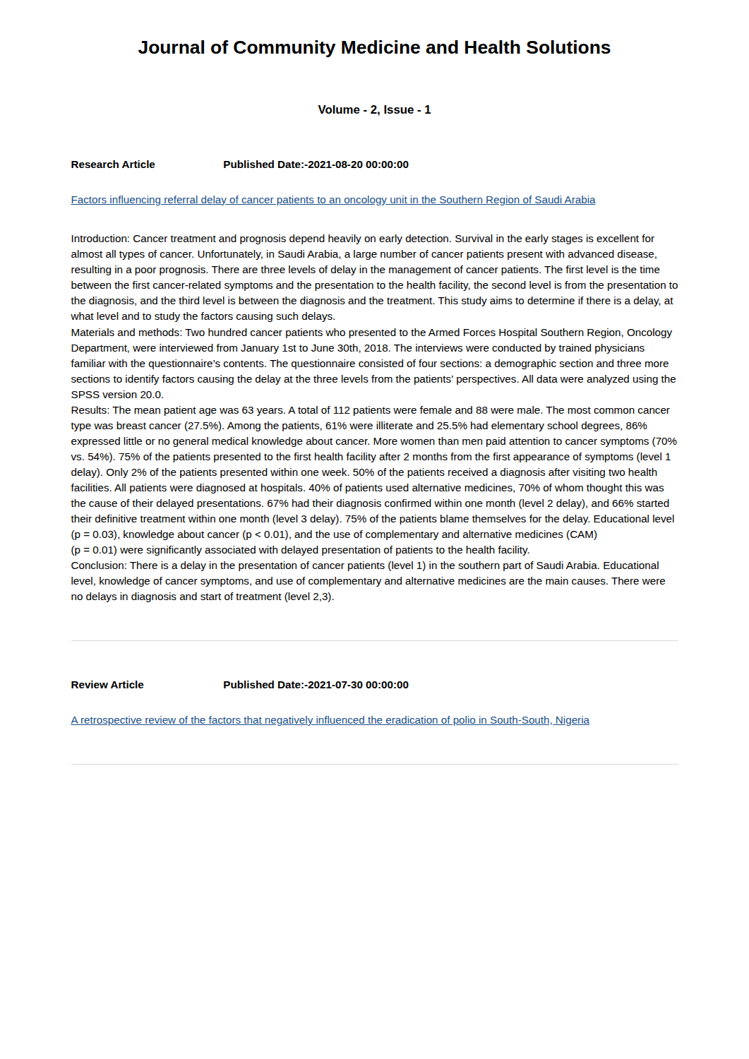Journal of Community Medicine and Health Solutions
Volume - 2, Issue - 1
Research Article Published Date:-2021-08-20 00:00:00
Factors influencing referral delay of cancer patients to an oncology unit in the Southern Region of Saudi Arabia
Introduction: Cancer treatment and prognosis depend heavily on early detection. Survival in the early stages is excellent for almost all types of cancer. Unfortunately, in Saudi Arabia, a large number of cancer patients present with advanced disease, resulting in a poor prognosis. There are three levels of delay in the management of cancer patients. The first level is the time between the first cancer-related symptoms and the presentation to the health facility, the second level is from the presentation to the diagnosis, and the third level is between the diagnosis and the treatment. This study aims to determine if there is a delay, at what level and to study the factors causing such delays.
Materials and methods: Two hundred cancer patients who presented to the Armed Forces Hospital Southern Region, Oncology Department, were interviewed from January 1st to June 30th, 2018. The interviews were conducted by trained physicians familiar with the questionnaire’s contents. The questionnaire consisted of four sections: a demographic section and three more sections to identify factors causing the delay at the three levels from the patients’ perspectives. All data were analyzed using the SPSS version 20.0.
Results: The mean patient age was 63 years. A total of 112 patients were female and 88 were male. The most common cancer type was breast cancer (27.5%). Among the patients, 61% were illiterate and 25.5% had elementary school degrees, 86% expressed little or no general medical knowledge about cancer. More women than men paid attention to cancer symptoms (70% vs. 54%). 75% of the patients presented to the first health facility after 2 months from the first appearance of symptoms (level 1 delay). Only 2% of the patients presented within one week. 50% of the patients received a diagnosis after visiting two health facilities. All patients were diagnosed at hospitals. 40% of patients used alternative medicines, 70% of whom thought this was the cause of their delayed presentations. 67% had their diagnosis confirmed within one month (level 2 delay), and 66% started their definitive treatment within one month (level 3 delay). 75% of the patients blame themselves for the delay. Educational level (p = 0.03), knowledge about cancer (p < 0.01), and the use of complementary and alternative medicines (CAM)
(p = 0.01) were significantly associated with delayed presentation of patients to the health facility.
Conclusion: There is a delay in the presentation of cancer patients (level 1) in the southern part of Saudi Arabia. Educational level, knowledge of cancer symptoms, and use of complementary and alternative medicines are the main causes. There were no delays in diagnosis and start of treatment (level 2,3).
Review Article Published Date:-2021-07-30 00:00:00
A retrospective review of the factors that negatively influenced the eradication of polio in South-South, Nigeria